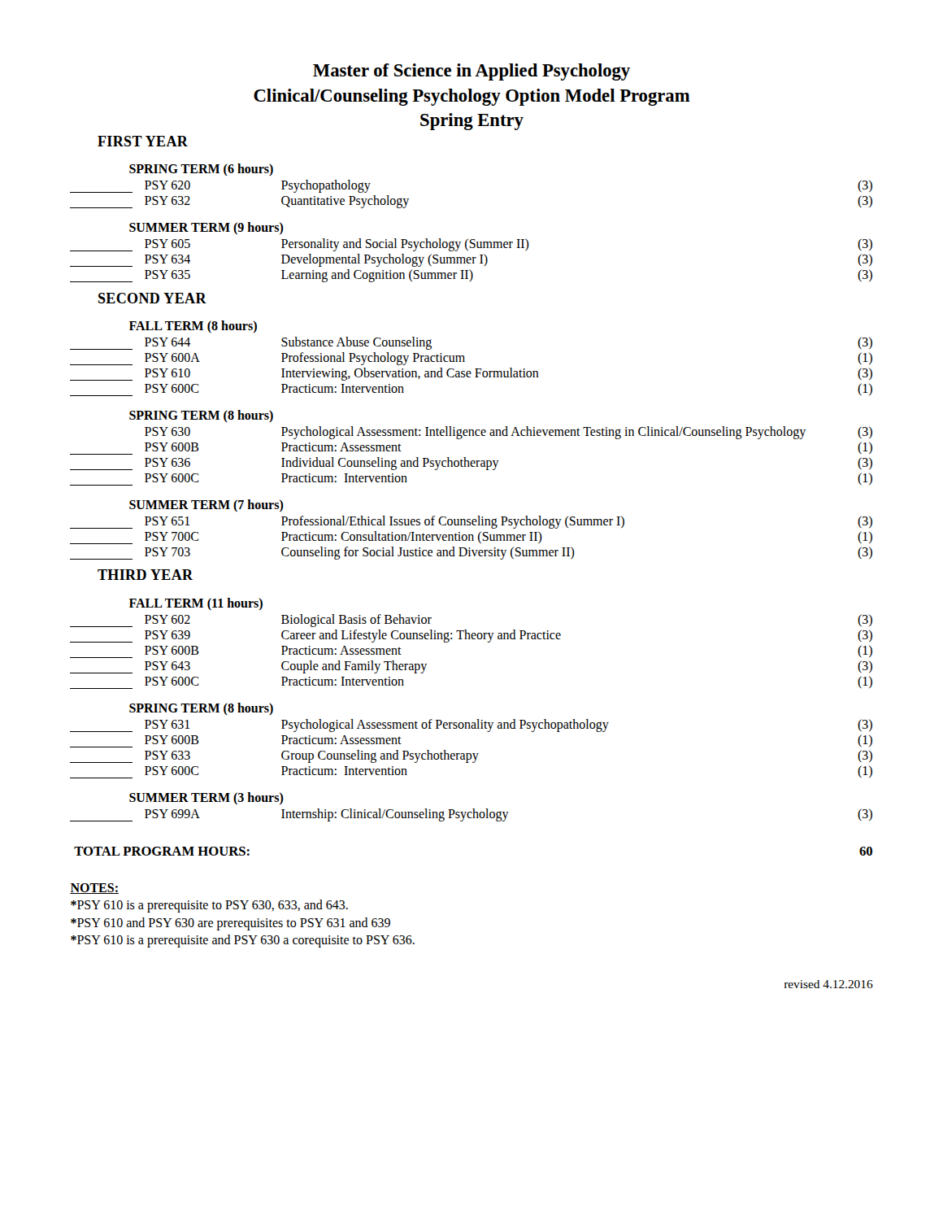Master of Science in Applied Psychology
Clinical/Counseling Psychology Option Model Program
Spring Entry
FIRST YEAR
SPRING TERM (6 hours)
| | PSY 620 | Psychopathology | (3) |
| | PSY 632 | Quantitative Psychology | (3) |
SUMMER TERM (9 hours)
| | PSY 605 | Personality and Social Psychology (Summer II) | (3) |
| | PSY 634 | Developmental Psychology (Summer I) | (3) |
| | PSY 635 | Learning and Cognition (Summer II) | (3) |
SECOND YEAR
FALL TERM (8 hours)
| | PSY 644 | Substance Abuse Counseling | (3) |
| | PSY 600A | Professional Psychology Practicum | (1) |
| | PSY 610 | Interviewing, Observation, and Case Formulation | (3) |
| | PSY 600C | Practicum: Intervention | (1) |
SPRING TERM (8 hours)
| | PSY 630 | Psychological Assessment: Intelligence and Achievement Testing in Clinical/Counseling Psychology | (3) |
| | PSY 600B | Practicum: Assessment | (1) |
| | PSY 636 | Individual Counseling and Psychotherapy | (3) |
| | PSY 600C | Practicum: Intervention | (1) |
SUMMER TERM (7 hours)
| | PSY 651 | Professional/Ethical Issues of Counseling Psychology (Summer I) | (3) |
| | PSY 700C | Practicum: Consultation/Intervention (Summer II) | (1) |
| | PSY 703 | Counseling for Social Justice and Diversity (Summer II) | (3) |
THIRD YEAR
FALL TERM (11 hours)
| | PSY 602 | Biological Basis of Behavior | (3) |
| | PSY 639 | Career and Lifestyle Counseling: Theory and Practice | (3) |
| | PSY 600B | Practicum: Assessment | (1) |
| | PSY 643 | Couple and Family Therapy | (3) |
| | PSY 600C | Practicum: Intervention | (1) |
SPRING TERM (8 hours)
| | PSY 631 | Psychological Assessment of Personality and Psychopathology | (3) |
| | PSY 600B | Practicum: Assessment | (1) |
| | PSY 633 | Group Counseling and Psychotherapy | (3) |
| | PSY 600C | Practicum: Intervention | (1) |
SUMMER TERM (3 hours)
| | PSY 699A | Internship: Clinical/Counseling Psychology | (3) |
TOTAL PROGRAM HOURS: 60
NOTES:
*PSY 610 is a prerequisite to PSY 630, 633, and 643.
*PSY 610 and PSY 630 are prerequisites to PSY 631 and 639
*PSY 610 is a prerequisite and PSY 630 a corequisite to PSY 636.
revised 4.12.2016